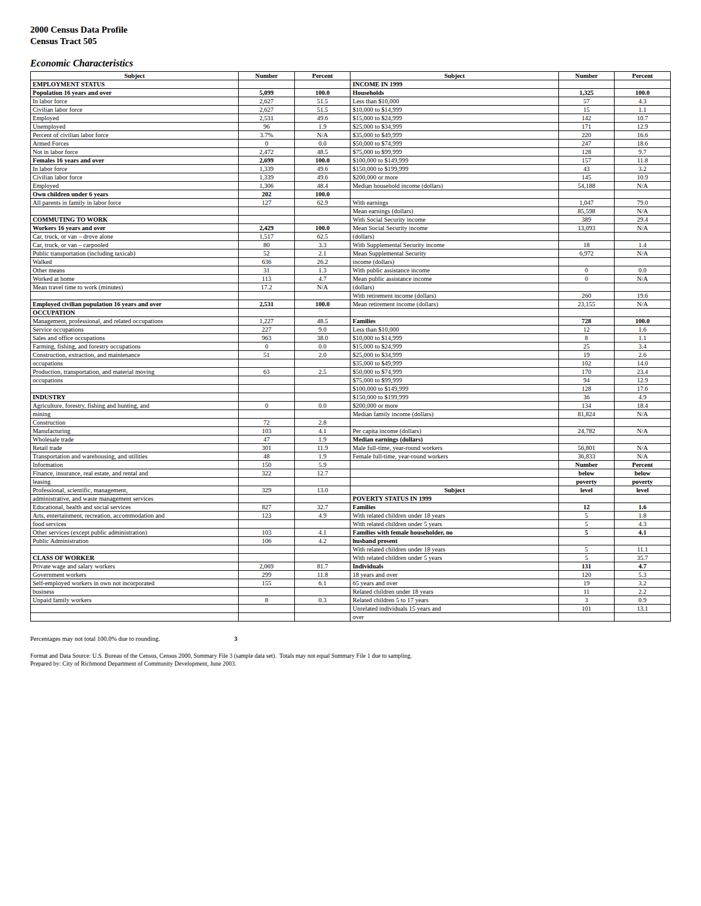2000 Census Data Profile
Census Tract 505
Economic Characteristics
| Subject | Number | Percent | Subject | Number | Percent |
| --- | --- | --- | --- | --- | --- |
| EMPLOYMENT STATUS | | | INCOME IN 1999 | | |
| Population 16 years and over | 5,099 | 100.0 | Households | 1,325 | 100.0 |
| In labor force | 2,627 | 51.5 | Less than $10,000 | 57 | 4.3 |
| Civilian labor force | 2,627 | 51.5 | $10,000 to $14,999 | 15 | 1.1 |
| Employed | 2,531 | 49.6 | $15,000 to $24,999 | 142 | 10.7 |
| Unemployed | 96 | 1.9 | $25,000 to $34,999 | 171 | 12.9 |
| Percent of civilian labor force | 3.7% | N/A | $35,000 to $49,999 | 220 | 16.6 |
| Armed Forces | 0 | 0.0 | $50,000 to $74,999 | 247 | 18.6 |
| Not in labor force | 2,472 | 48.5 | $75,000 to $99,999 | 128 | 9.7 |
| Females 16 years and over | 2,699 | 100.0 | $100,000 to $149,999 | 157 | 11.8 |
| In labor force | 1,339 | 49.6 | $150,000 to $199,999 | 43 | 3.2 |
| Civilian labor force | 1,339 | 49.6 | $200,000 or more | 145 | 10.9 |
| Employed | 1,306 | 48.4 | Median household income (dollars) | 54,188 | N/A |
| Own children under 6 years | 202 | 100.0 | | | |
| All parents in family in labor force | 127 | 62.9 | With earnings | 1,047 | 79.0 |
| | | | Mean earnings (dollars) | 85,598 | N/A |
| COMMUTING TO WORK | | | With Social Security income | 389 | 29.4 |
| Workers 16 years and over | 2,429 | 100.0 | Mean Social Security income | 13,093 | N/A |
| Car, truck, or van – drove alone | 1,517 | 62.5 | (dollars) | | |
| Car, truck, or van – carpooled | 80 | 3.3 | With Supplemental Security income | 18 | 1.4 |
| Public transportation (including taxicab) | 52 | 2.1 | Mean Supplemental Security | 6,972 | N/A |
| Walked | 636 | 26.2 | income (dollars) | | |
| Other means | 31 | 1.3 | With public assistance income | 0 | 0.0 |
| Worked at home | 113 | 4.7 | Mean public assistance income | 0 | N/A |
| Mean travel time to work (minutes) | 17.2 | N/A | (dollars) | | |
| | | | With retirement income (dollars) | 260 | 19.6 |
| Employed civilian population 16 years and over | 2,531 | 100.0 | Mean retirement income (dollars) | 23,155 | N/A |
| OCCUPATION | | | | | |
| Management, professional, and related occupations | 1,227 | 48.5 | Families | 728 | 100.0 |
| Service occupations | 227 | 9.0 | Less than $10,000 | 12 | 1.6 |
| Sales and office occupations | 963 | 38.0 | $10,000 to $14,999 | 8 | 1.1 |
| Farming, fishing, and forestry occupations | 0 | 0.0 | $15,000 to $24,999 | 25 | 3.4 |
| Construction, extraction, and maintenance | 51 | 2.0 | $25,000 to $34,999 | 19 | 2.6 |
| occupations | | | $35,000 to $49,999 | 102 | 14.0 |
| Production, transportation, and material moving | 63 | 2.5 | $50,000 to $74,999 | 170 | 23.4 |
| occupations | | | $75,000 to $99,999 | 94 | 12.9 |
| | | | $100,000 to $149,999 | 128 | 17.6 |
| INDUSTRY | | | $150,000 to $199,999 | 36 | 4.9 |
| Agriculture, forestry, fishing and hunting, and | 0 | 0.0 | $200,000 or more | 134 | 18.4 |
| mining | | | Median family income (dollars) | 81,824 | N/A |
| Construction | 72 | 2.8 | | | |
| Manufacturing | 103 | 4.1 | Per capita income (dollars) | 24,782 | N/A |
| Wholesale trade | 47 | 1.9 | Median earnings (dollars) | | |
| Retail trade | 301 | 11.9 | Male full-time, year-round workers | 56,801 | N/A |
| Transportation and warehousing, and utilities | 48 | 1.9 | Female full-time, year-round workers | 36,833 | N/A |
| Information | 150 | 5.9 | | Number | Percent |
| Finance, insurance, real estate, and rental and | 322 | 12.7 | | below | below |
| leasing | | | | poverty | poverty |
| Professional, scientific, management, | 329 | 13.0 | Subject | level | level |
| administrative, and waste management services | | | POVERTY STATUS IN 1999 | | |
| Educational, health and social services | 827 | 32.7 | Families | 12 | 1.6 |
| Arts, entertainment, recreation, accommodation and | 123 | 4.9 | With related children under 18 years | 5 | 1.8 |
| food services | | | With related children under 5 years | 5 | 4.3 |
| Other services (except public administration) | 103 | 4.1 | Families with female householder, no | 5 | 4.1 |
| Public Administration | 106 | 4.2 | husband present | | |
| | | | With related children under 18 years | 5 | 11.1 |
| CLASS OF WORKER | | | With related children under 5 years | 5 | 35.7 |
| Private wage and salary workers | 2,069 | 81.7 | Individuals | 131 | 4.7 |
| Government workers | 299 | 11.8 | 18 years and over | 120 | 5.3 |
| Self-employed workers in own not incorporated | 155 | 6.1 | 65 years and over | 19 | 3.2 |
| business | | | Related children under 18 years | 11 | 2.2 |
| Unpaid family workers | 8 | 0.3 | Related children 5 to 17 years | 3 | 0.9 |
| | | | Unrelated individuals 15 years and | 101 | 13.1 |
| | | | over | | |
Percentages may not total 100.0% due to rounding. 3
Format and Data Source: U.S. Bureau of the Census, Census 2000, Summary File 3 (sample data set). Totals may not equal Summary File 1 due to sampling.
Prepared by: City of Richmond Department of Community Development, June 2003.